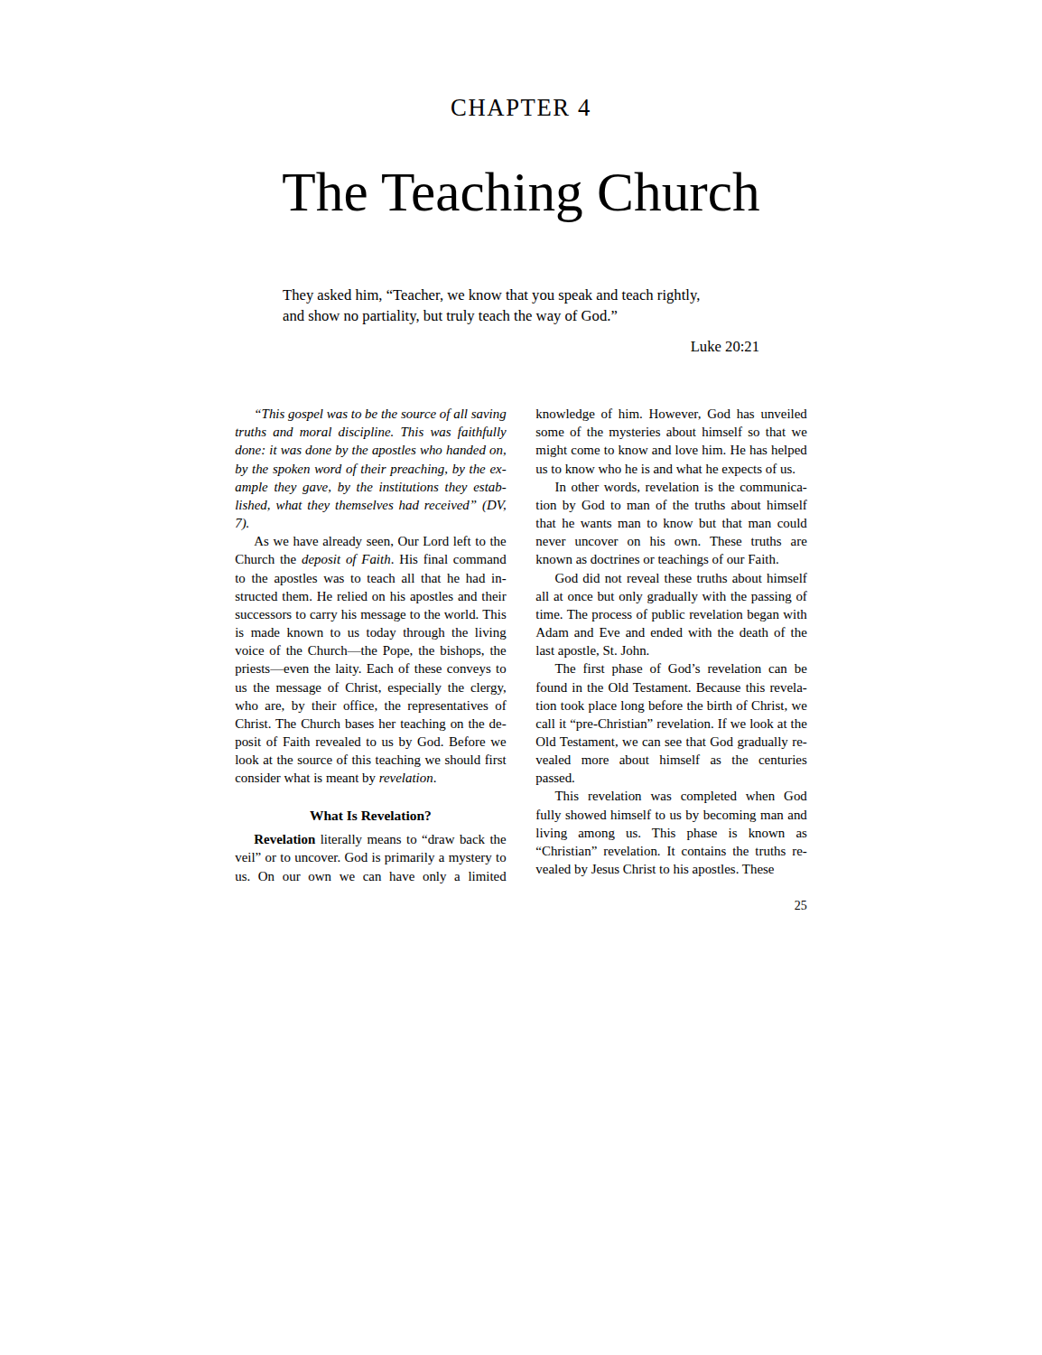CHAPTER 4
The Teaching Church
They asked him, “Teacher, we know that you speak and teach rightly, and show no partiality, but truly teach the way of God.” Luke 20:21
“This gospel was to be the source of all saving truths and moral discipline. This was faithfully done: it was done by the apostles who handed on, by the spoken word of their preaching, by the example they gave, by the institutions they established, what they themselves had received” (DV, 7).
As we have already seen, Our Lord left to the Church the deposit of Faith. His final command to the apostles was to teach all that he had instructed them. He relied on his apostles and their successors to carry his message to the world. This is made known to us today through the living voice of the Church—the Pope, the bishops, the priests—even the laity. Each of these conveys to us the message of Christ, especially the clergy, who are, by their office, the representatives of Christ. The Church bases her teaching on the deposit of Faith revealed to us by God. Before we look at the source of this teaching we should first consider what is meant by revelation.
What Is Revelation?
Revelation literally means to “draw back the veil” or to uncover. God is primarily a mystery to us. On our own we can have only a limited knowledge of him. However, God has unveiled some of the mysteries about himself so that we might come to know and love him. He has helped us to know who he is and what he expects of us.
In other words, revelation is the communication by God to man of the truths about himself that he wants man to know but that man could never uncover on his own. These truths are known as doctrines or teachings of our Faith.
God did not reveal these truths about himself all at once but only gradually with the passing of time. The process of public revelation began with Adam and Eve and ended with the death of the last apostle, St. John.
The first phase of God’s revelation can be found in the Old Testament. Because this revelation took place long before the birth of Christ, we call it “pre-Christian” revelation. If we look at the Old Testament, we can see that God gradually revealed more about himself as the centuries passed.
This revelation was completed when God fully showed himself to us by becoming man and living among us. This phase is known as “Christian” revelation. It contains the truths revealed by Jesus Christ to his apostles. These
25